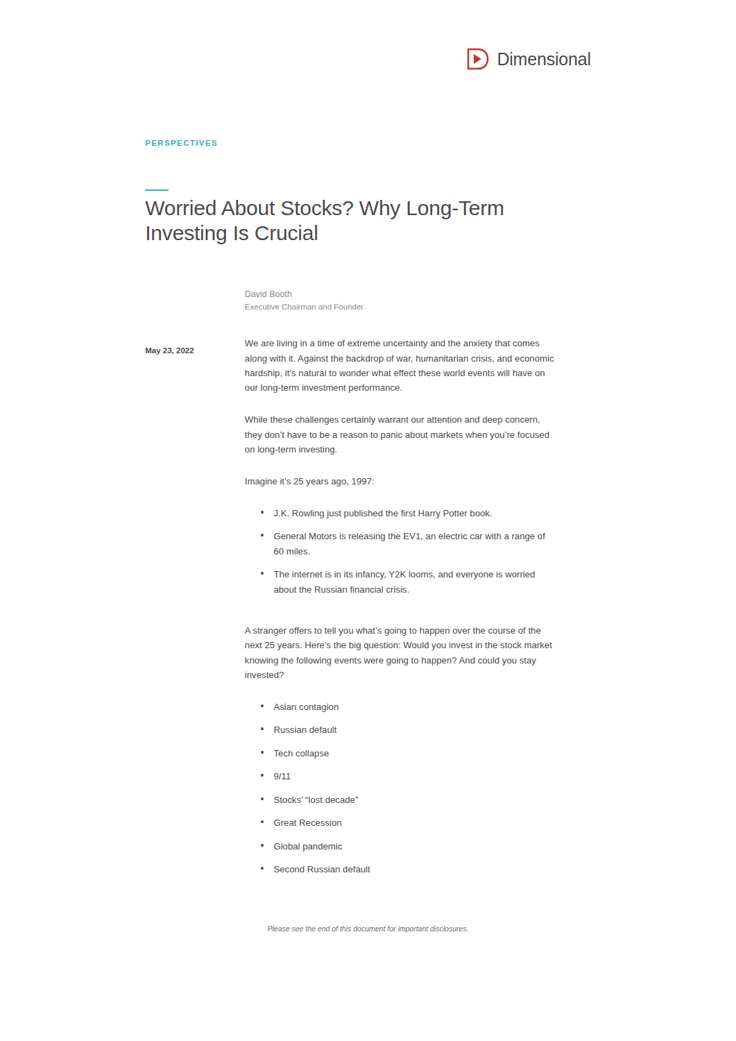Dimensional
Perspectives
Worried About Stocks? Why Long-Term Investing Is Crucial
May 23, 2022
David Booth Executive Chairman and Founder
We are living in a time of extreme uncertainty and the anxiety that comes along with it. Against the backdrop of war, humanitarian crisis, and economic hardship, it’s natural to wonder what effect these world events will have on our long-term investment performance.
While these challenges certainly warrant our attention and deep concern, they don’t have to be a reason to panic about markets when you’re focused on long-term investing.
Imagine it’s 25 years ago, 1997:
J.K. Rowling just published the first Harry Potter book.
General Motors is releasing the EV1, an electric car with a range of 60 miles.
The internet is in its infancy, Y2K looms, and everyone is worried about the Russian financial crisis.
A stranger offers to tell you what’s going to happen over the course of the next 25 years. Here’s the big question: Would you invest in the stock market knowing the following events were going to happen? And could you stay invested?
Asian contagion
Russian default
Tech collapse
9/11
Stocks’ “lost decade”
Great Recession
Global pandemic
Second Russian default
Please see the end of this document for important disclosures.